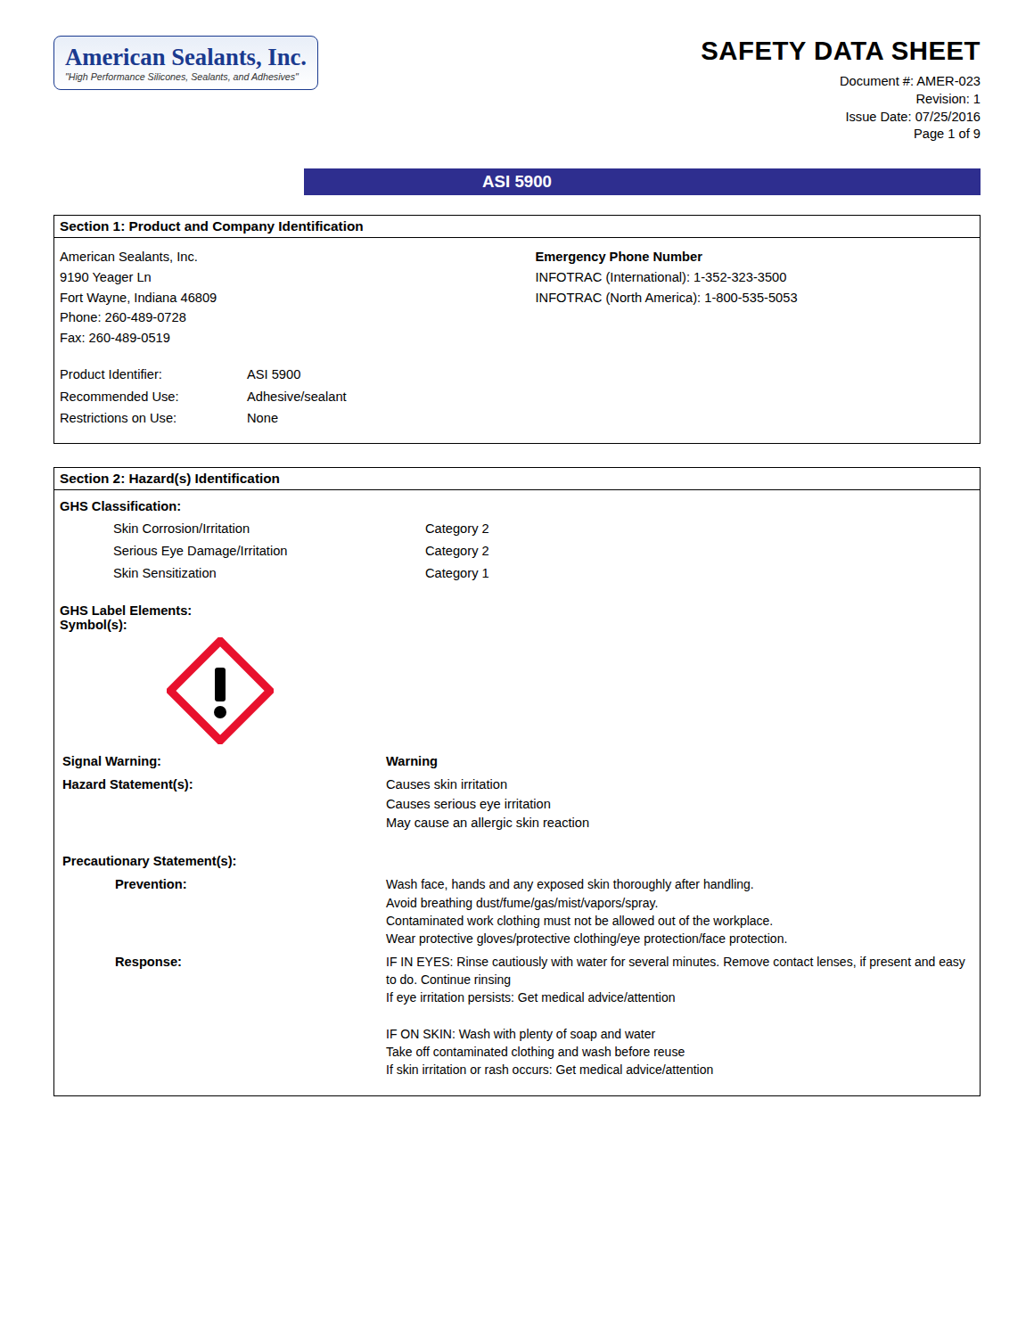American Sealants, Inc.
"High Performance Silicones, Sealants, and Adhesives"
SAFETY DATA SHEET
Document #: AMER-023
Revision: 1
Issue Date: 07/25/2016
Page 1 of 9
ASI 5900
| Section 1: Product and Company Identification |
| / American Sealants, Inc. 9190 Yeager Ln Fort Wayne, Indiana 46809 Phone: 260-489-0728 Fax: 260-489-0519 / Emergency Phone Number INFOTRAC (International): 1-352-323-3500 INFOTRAC (North America): 1-800-535-5053 / / Product Identifier: / ASI 5900 / / Recommended Use: / Adhesive/sealant / / Restrictions on Use: / None / |
| Section 2: Hazard(s) Identification |
| GHS Classification: / Skin Corrosion/Irritation / Category 2 / / Serious Eye Damage/Irritation / Category 2 / / Skin Sensitization / Category 1 / GHS Label Elements: Symbol(s): / Signal Warning: / Warning / / Hazard Statement(s): / Causes skin irritation Causes serious eye irritation May cause an allergic skin reaction / / Precautionary Statement(s): / / / Prevention: / Wash face, hands and any exposed skin thoroughly after handling. Avoid breathing dust/fume/gas/mist/vapors/spray. Contaminated work clothing must not be allowed out of the workplace. Wear protective gloves/protective clothing/eye protection/face protection. / / Response: / IF IN EYES: Rinse cautiously with water for several minutes. Remove contact lenses, if present and easy to do. Continue rinsing If eye irritation persists: Get medical advice/attention IF ON SKIN: Wash with plenty of soap and water Take off contaminated clothing and wash before reuse If skin irritation or rash occurs: Get medical advice/attention / |